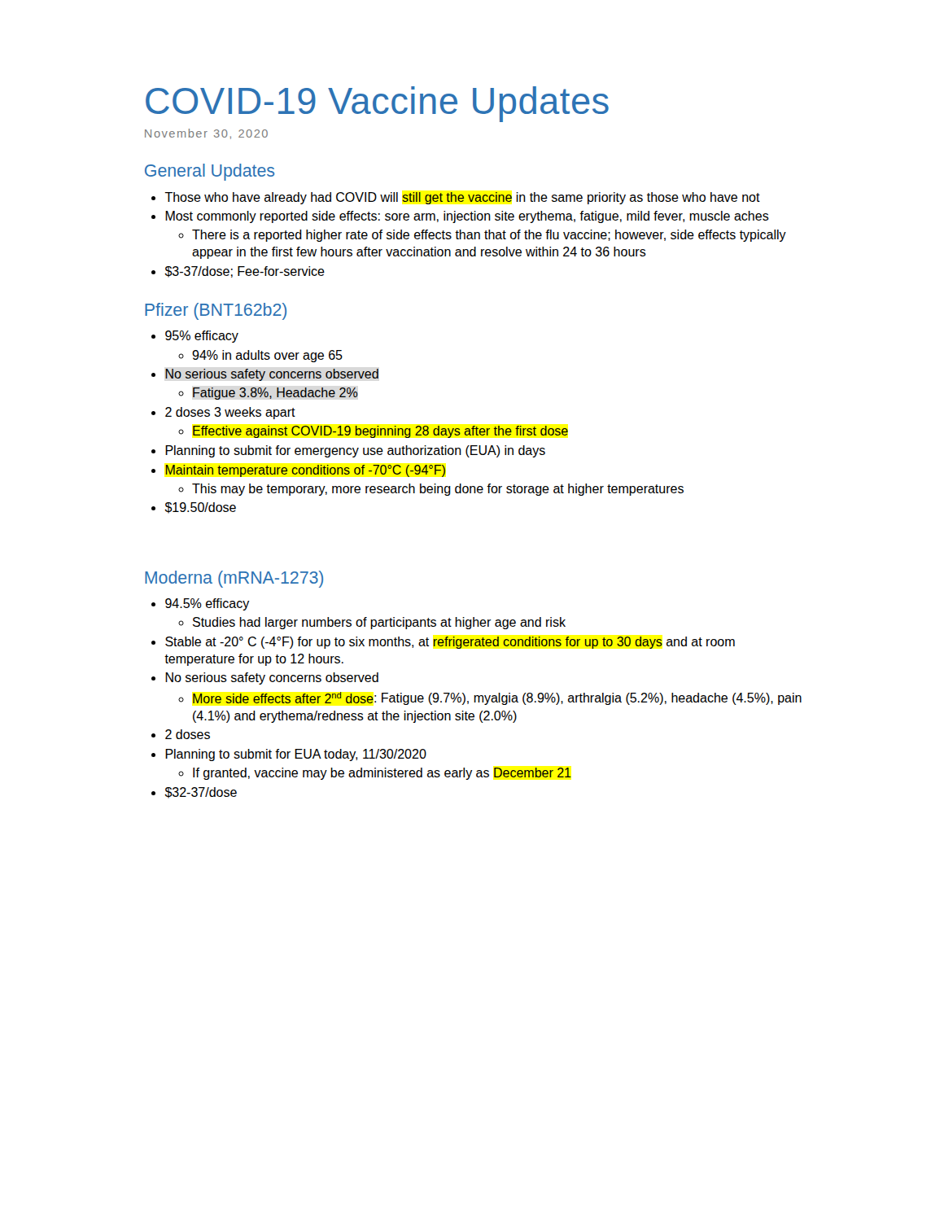COVID-19 Vaccine Updates
November 30, 2020
General Updates
Those who have already had COVID will still get the vaccine in the same priority as those who have not
Most commonly reported side effects: sore arm, injection site erythema, fatigue, mild fever, muscle aches
There is a reported higher rate of side effects than that of the flu vaccine; however, side effects typically appear in the first few hours after vaccination and resolve within 24 to 36 hours
$3-37/dose; Fee-for-service
Pfizer (BNT162b2)
95% efficacy
94% in adults over age 65
No serious safety concerns observed
Fatigue 3.8%, Headache 2%
2 doses 3 weeks apart
Effective against COVID-19 beginning 28 days after the first dose
Planning to submit for emergency use authorization (EUA) in days
Maintain temperature conditions of -70°C (-94°F)
This may be temporary, more research being done for storage at higher temperatures
$19.50/dose
Moderna (mRNA-1273)
94.5% efficacy
Studies had larger numbers of participants at higher age and risk
Stable at -20° C (-4°F) for up to six months, at refrigerated conditions for up to 30 days and at room temperature for up to 12 hours.
No serious safety concerns observed
More side effects after 2nd dose: Fatigue (9.7%), myalgia (8.9%), arthralgia (5.2%), headache (4.5%), pain (4.1%) and erythema/redness at the injection site (2.0%)
2 doses
Planning to submit for EUA today, 11/30/2020
If granted, vaccine may be administered as early as December 21
$32-37/dose